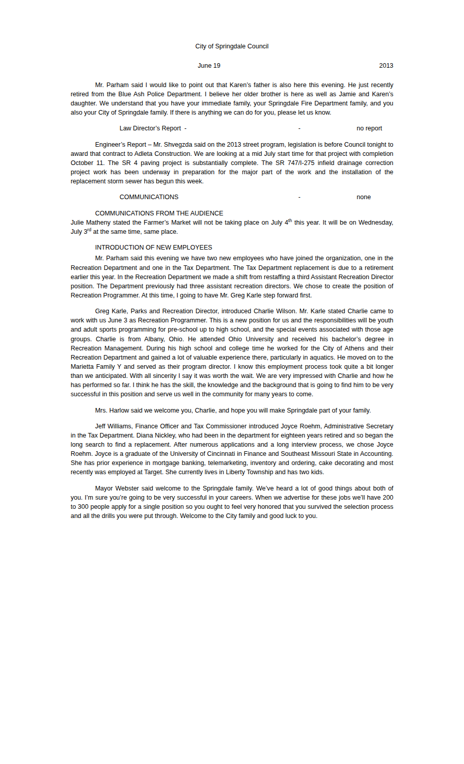City of Springdale Council
June 19 2013
Mr. Parham said I would like to point out that Karen’s father is also here this evening. He just recently retired from the Blue Ash Police Department. I believe her older brother is here as well as Jamie and Karen’s daughter. We understand that you have your immediate family, your Springdale Fire Department family, and you also your City of Springdale family. If there is anything we can do for you, please let us know.
Law Director’s Report - - no report
Engineer’s Report – Mr. Shvegzda said on the 2013 street program, legislation is before Council tonight to award that contract to Adleta Construction. We are looking at a mid July start time for that project with completion October 11. The SR 4 paving project is substantially complete. The SR 747/I-275 infield drainage correction project work has been underway in preparation for the major part of the work and the installation of the replacement storm sewer has begun this week.
COMMUNICATIONS - none
COMMUNICATIONS FROM THE AUDIENCE
Julie Matheny stated the Farmer’s Market will not be taking place on July 4th this year. It will be on Wednesday, July 3rd at the same time, same place.
INTRODUCTION OF NEW EMPLOYEES
Mr. Parham said this evening we have two new employees who have joined the organization, one in the Recreation Department and one in the Tax Department. The Tax Department replacement is due to a retirement earlier this year. In the Recreation Department we made a shift from restaffing a third Assistant Recreation Director position. The Department previously had three assistant recreation directors. We chose to create the position of Recreation Programmer. At this time, I going to have Mr. Greg Karle step forward first.
Greg Karle, Parks and Recreation Director, introduced Charlie Wilson. Mr. Karle stated Charlie came to work with us June 3 as Recreation Programmer. This is a new position for us and the responsibilities will be youth and adult sports programming for pre-school up to high school, and the special events associated with those age groups. Charlie is from Albany, Ohio. He attended Ohio University and received his bachelor’s degree in Recreation Management. During his high school and college time he worked for the City of Athens and their Recreation Department and gained a lot of valuable experience there, particularly in aquatics. He moved on to the Marietta Family Y and served as their program director. I know this employment process took quite a bit longer than we anticipated. With all sincerity I say it was worth the wait. We are very impressed with Charlie and how he has performed so far. I think he has the skill, the knowledge and the background that is going to find him to be very successful in this position and serve us well in the community for many years to come.
Mrs. Harlow said we welcome you, Charlie, and hope you will make Springdale part of your family.
Jeff Williams, Finance Officer and Tax Commissioner introduced Joyce Roehm, Administrative Secretary in the Tax Department. Diana Nickley, who had been in the department for eighteen years retired and so began the long search to find a replacement. After numerous applications and a long interview process, we chose Joyce Roehm. Joyce is a graduate of the University of Cincinnati in Finance and Southeast Missouri State in Accounting. She has prior experience in mortgage banking, telemarketing, inventory and ordering, cake decorating and most recently was employed at Target. She currently lives in Liberty Township and has two kids.
Mayor Webster said welcome to the Springdale family. We’ve heard a lot of good things about both of you. I’m sure you’re going to be very successful in your careers. When we advertise for these jobs we’ll have 200 to 300 people apply for a single position so you ought to feel very honored that you survived the selection process and all the drills you were put through. Welcome to the City family and good luck to you.